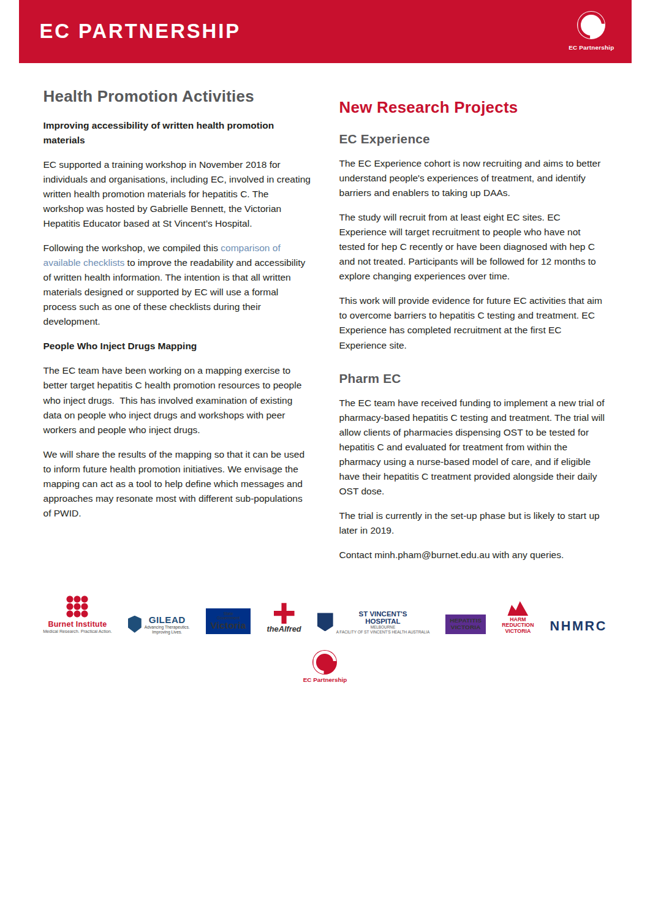EC Partnership
EC Partnership
Health Promotion Activities
Improving accessibility of written health promotion materials
EC supported a training workshop in November 2018 for individuals and organisations, including EC, involved in creating written health promotion materials for hepatitis C. The workshop was hosted by Gabrielle Bennett, the Victorian Hepatitis Educator based at St Vincent’s Hospital.
Following the workshop, we compiled this comparison of available checklists to improve the readability and accessibility of written health information. The intention is that all written materials designed or supported by EC will use a formal process such as one of these checklists during their development.
People Who Inject Drugs Mapping
The EC team have been working on a mapping exercise to better target hepatitis C health promotion resources to people who inject drugs. This has involved examination of existing data on people who inject drugs and workshops with peer workers and people who inject drugs.
We will share the results of the mapping so that it can be used to inform future health promotion initiatives. We envisage the mapping can act as a tool to help define which messages and approaches may resonate most with different sub-populations of PWID.
New Research Projects
EC Experience
The EC Experience cohort is now recruiting and aims to better understand people's experiences of treatment, and identify barriers and enablers to taking up DAAs.
The study will recruit from at least eight EC sites. EC Experience will target recruitment to people who have not tested for hep C recently or have been diagnosed with hep C and not treated. Participants will be followed for 12 months to explore changing experiences over time.
This work will provide evidence for future EC activities that aim to overcome barriers to hepatitis C testing and treatment. EC Experience has completed recruitment at the first EC Experience site.
Pharm EC
The EC team have received funding to implement a new trial of pharmacy-based hepatitis C testing and treatment. The trial will allow clients of pharmacies dispensing OST to be tested for hepatitis C and evaluated for treatment from within the pharmacy using a nurse-based model of care, and if eligible have their hepatitis C treatment provided alongside their daily OST dose.
The trial is currently in the set-up phase but is likely to start up later in 2019.
Contact minh.pham@burnet.edu.au with any queries.
Burnet Institute
Medical Research. Practical Action.
GILEAD
Advancing Therapeutics.
Improving Lives.
State
Government
Victoria
theAlfred
ST VINCENT'S
HOSPITAL
MELBOURNE
A FACILITY OF ST VINCENT'S HEALTH AUSTRALIA
HEPATITIS
VICTORIA
HARM
REDUCTION
VICTORIA
NHMRC
EC Partnership